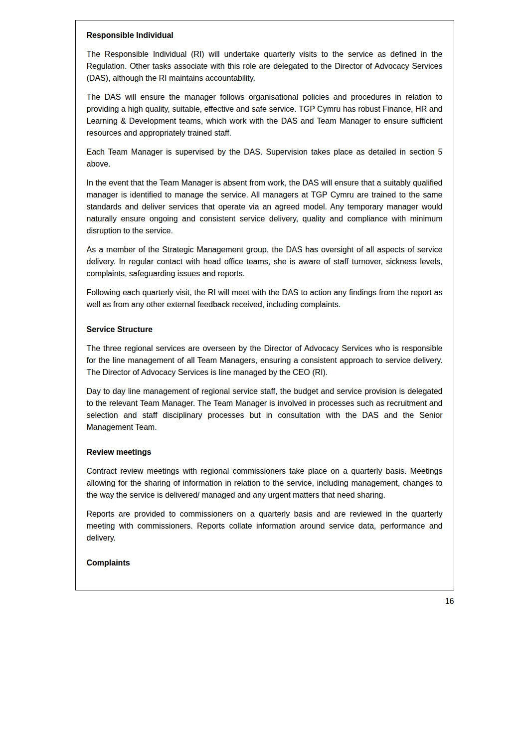Responsible Individual
The Responsible Individual (RI) will undertake quarterly visits to the service as defined in the Regulation. Other tasks associate with this role are delegated to the Director of Advocacy Services (DAS), although the RI maintains accountability.
The DAS will ensure the manager follows organisational policies and procedures in relation to providing a high quality, suitable, effective and safe service. TGP Cymru has robust Finance, HR and Learning & Development teams, which work with the DAS and Team Manager to ensure sufficient resources and appropriately trained staff.
Each Team Manager is supervised by the DAS. Supervision takes place as detailed in section 5 above.
In the event that the Team Manager is absent from work, the DAS will ensure that a suitably qualified manager is identified to manage the service. All managers at TGP Cymru are trained to the same standards and deliver services that operate via an agreed model. Any temporary manager would naturally ensure ongoing and consistent service delivery, quality and compliance with minimum disruption to the service.
As a member of the Strategic Management group, the DAS has oversight of all aspects of service delivery. In regular contact with head office teams, she is aware of staff turnover, sickness levels, complaints, safeguarding issues and reports.
Following each quarterly visit, the RI will meet with the DAS to action any findings from the report as well as from any other external feedback received, including complaints.
Service Structure
The three regional services are overseen by the Director of Advocacy Services who is responsible for the line management of all Team Managers, ensuring a consistent approach to service delivery. The Director of Advocacy Services is line managed by the CEO (RI).
Day to day line management of regional service staff, the budget and service provision is delegated to the relevant Team Manager. The Team Manager is involved in processes such as recruitment and selection and staff disciplinary processes but in consultation with the DAS and the Senior Management Team.
Review meetings
Contract review meetings with regional commissioners take place on a quarterly basis. Meetings allowing for the sharing of information in relation to the service, including management, changes to the way the service is delivered/ managed and any urgent matters that need sharing.
Reports are provided to commissioners on a quarterly basis and are reviewed in the quarterly meeting with commissioners. Reports collate information around service data, performance and delivery.
Complaints
16